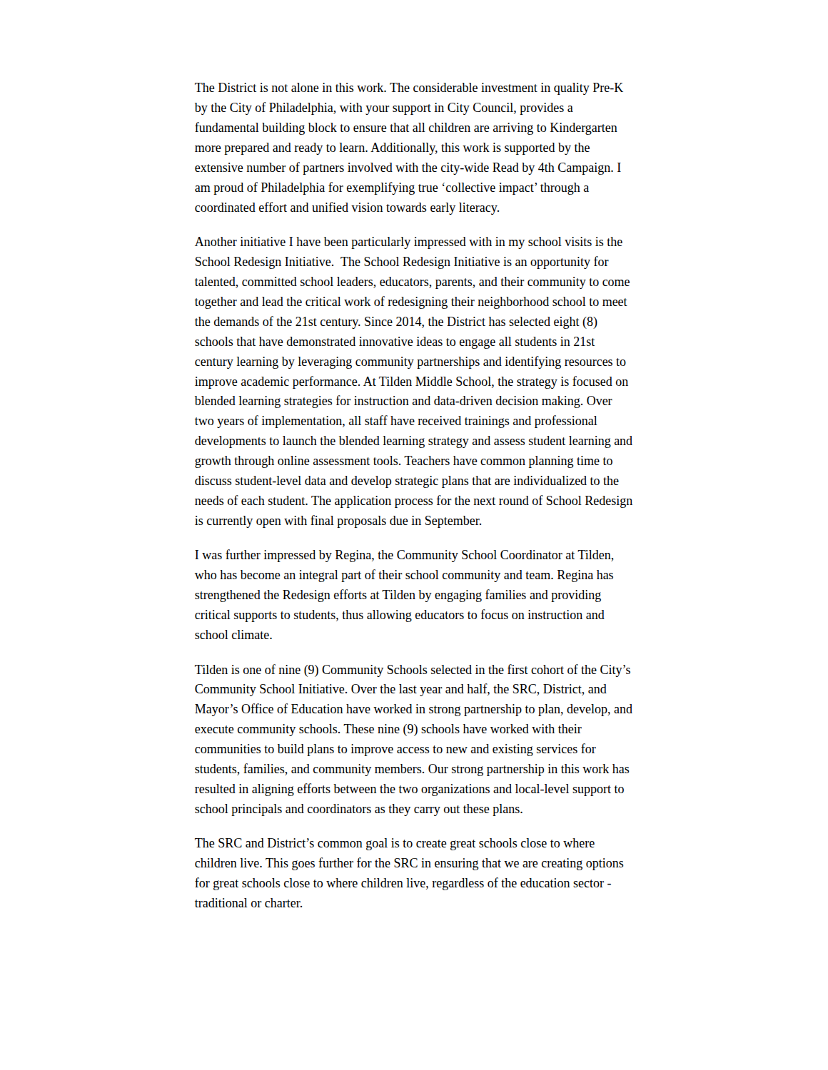The District is not alone in this work. The considerable investment in quality Pre-K by the City of Philadelphia, with your support in City Council, provides a fundamental building block to ensure that all children are arriving to Kindergarten more prepared and ready to learn. Additionally, this work is supported by the extensive number of partners involved with the city-wide Read by 4th Campaign. I am proud of Philadelphia for exemplifying true ‘collective impact’ through a coordinated effort and unified vision towards early literacy.
Another initiative I have been particularly impressed with in my school visits is the School Redesign Initiative. The School Redesign Initiative is an opportunity for talented, committed school leaders, educators, parents, and their community to come together and lead the critical work of redesigning their neighborhood school to meet the demands of the 21st century. Since 2014, the District has selected eight (8) schools that have demonstrated innovative ideas to engage all students in 21st century learning by leveraging community partnerships and identifying resources to improve academic performance. At Tilden Middle School, the strategy is focused on blended learning strategies for instruction and data-driven decision making. Over two years of implementation, all staff have received trainings and professional developments to launch the blended learning strategy and assess student learning and growth through online assessment tools. Teachers have common planning time to discuss student-level data and develop strategic plans that are individualized to the needs of each student. The application process for the next round of School Redesign is currently open with final proposals due in September.
I was further impressed by Regina, the Community School Coordinator at Tilden, who has become an integral part of their school community and team. Regina has strengthened the Redesign efforts at Tilden by engaging families and providing critical supports to students, thus allowing educators to focus on instruction and school climate.
Tilden is one of nine (9) Community Schools selected in the first cohort of the City’s Community School Initiative. Over the last year and half, the SRC, District, and Mayor’s Office of Education have worked in strong partnership to plan, develop, and execute community schools. These nine (9) schools have worked with their communities to build plans to improve access to new and existing services for students, families, and community members. Our strong partnership in this work has resulted in aligning efforts between the two organizations and local-level support to school principals and coordinators as they carry out these plans.
The SRC and District’s common goal is to create great schools close to where children live. This goes further for the SRC in ensuring that we are creating options for great schools close to where children live, regardless of the education sector - traditional or charter.